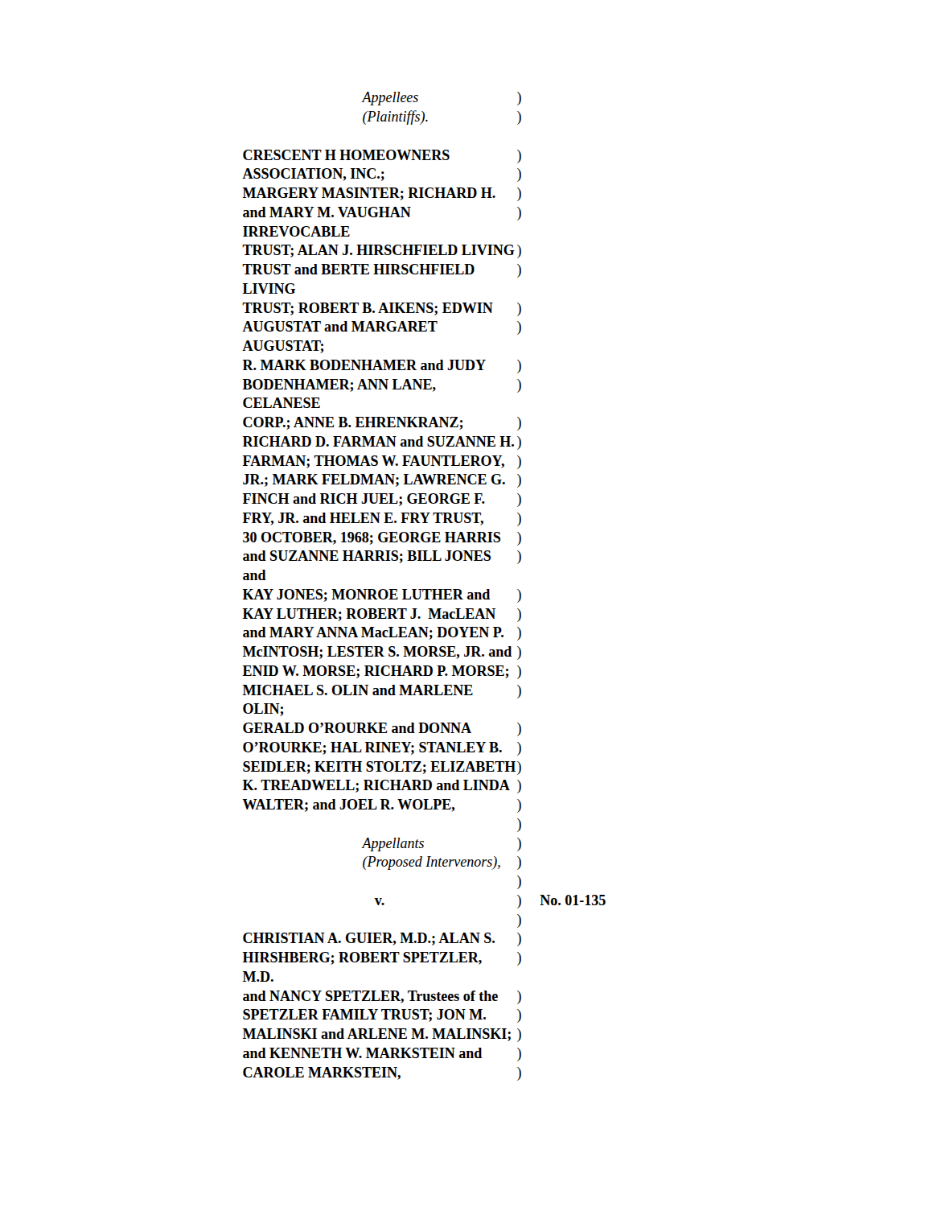| Appellees | ) | |
| (Plaintiffs). | ) | |
| CRESCENT H HOMEOWNERS | ) | |
| ASSOCIATION, INC.; | ) | |
| MARGERY MASINTER; RICHARD H. | ) | |
| and MARY M. VAUGHAN IRREVOCABLE | ) | |
| TRUST; ALAN J. HIRSCHFIELD LIVING | ) | |
| TRUST and BERTE HIRSCHFIELD LIVING | ) | |
| TRUST; ROBERT B. AIKENS; EDWIN | ) | |
| AUGUSTAT and MARGARET AUGUSTAT; | ) | |
| R. MARK BODENHAMER and JUDY | ) | |
| BODENHAMER; ANN LANE, CELANESE | ) | |
| CORP.; ANNE B. EHRENKRANZ; | ) | |
| RICHARD D. FARMAN and SUZANNE H. | ) | |
| FARMAN; THOMAS W. FAUNTLEROY, | ) | |
| JR.; MARK FELDMAN; LAWRENCE G. | ) | |
| FINCH and RICH JUEL; GEORGE F. | ) | |
| FRY, JR. and HELEN E. FRY TRUST, | ) | |
| 30 OCTOBER, 1968; GEORGE HARRIS | ) | |
| and SUZANNE HARRIS; BILL JONES and | ) | |
| KAY JONES; MONROE LUTHER and | ) | |
| KAY LUTHER; ROBERT J. MacLEAN | ) | |
| and MARY ANNA MacLEAN; DOYEN P. | ) | |
| McINTOSH; LESTER S. MORSE, JR. and | ) | |
| ENID W. MORSE; RICHARD P. MORSE; | ) | |
| MICHAEL S. OLIN and MARLENE OLIN; | ) | |
| GERALD O’ROURKE and DONNA | ) | |
| O’ROURKE; HAL RINEY; STANLEY B. | ) | |
| SEIDLER; KEITH STOLTZ; ELIZABETH | ) | |
| K. TREADWELL; RICHARD and LINDA | ) | |
| WALTER; and JOEL R. WOLPE, | ) | |
| | ) | |
| Appellants | ) | |
| (Proposed Intervenors), | ) | |
| | ) | |
| v. | ) | No. 01-135 |
| | ) | |
| CHRISTIAN A. GUIER, M.D.; ALAN S. | ) | |
| HIRSHBERG; ROBERT SPETZLER, M.D. | ) | |
| and NANCY SPETZLER, Trustees of the | ) | |
| SPETZLER FAMILY TRUST; JON M. | ) | |
| MALINSKI and ARLENE M. MALINSKI; | ) | |
| and KENNETH W. MARKSTEIN and | ) | |
| CAROLE MARKSTEIN, | ) | |